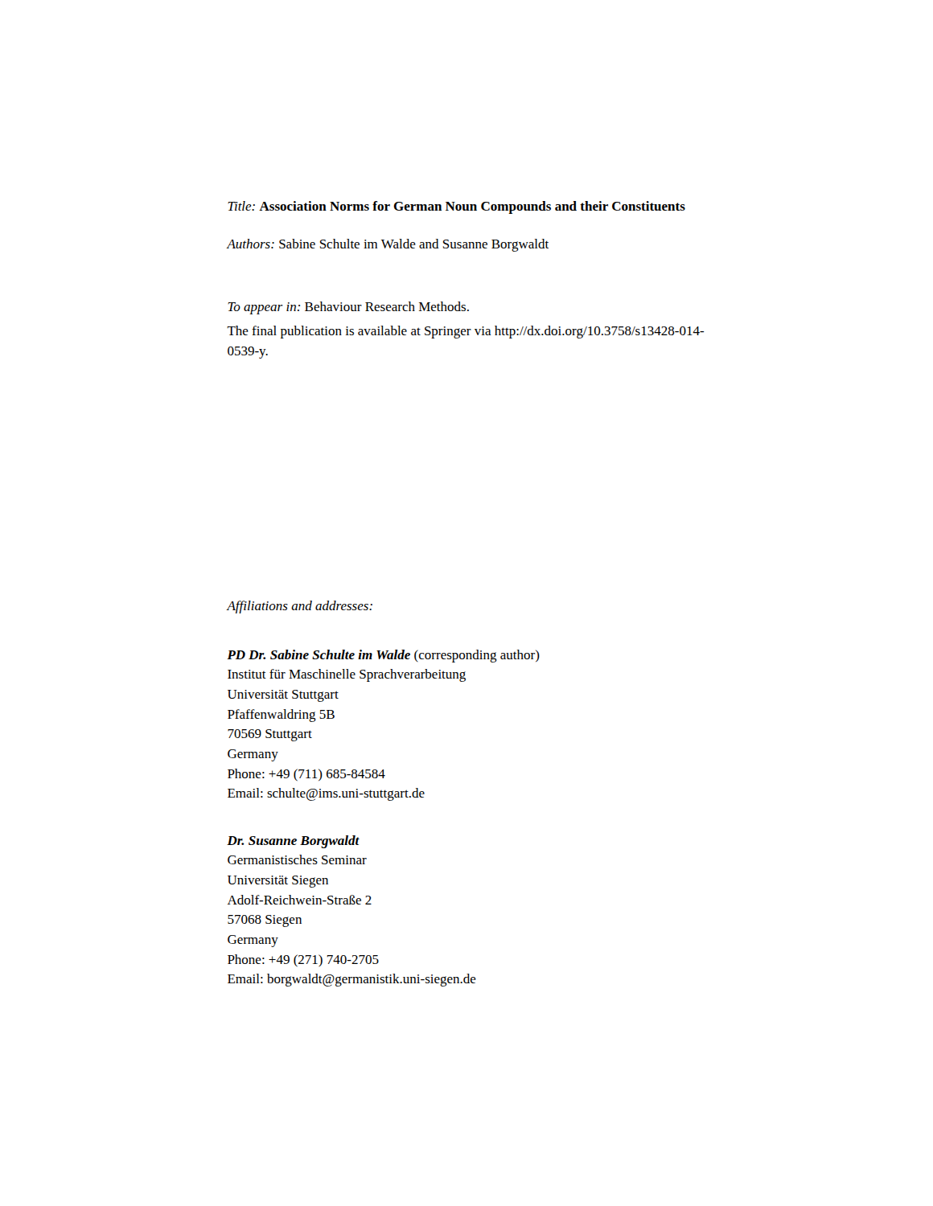Title: Association Norms for German Noun Compounds and their Constituents
Authors: Sabine Schulte im Walde and Susanne Borgwaldt
To appear in: Behaviour Research Methods.
The final publication is available at Springer via http://dx.doi.org/10.3758/s13428-014-0539-y.
Affiliations and addresses:
PD Dr. Sabine Schulte im Walde (corresponding author) Institut für Maschinelle Sprachverarbeitung Universität Stuttgart Pfaffenwaldring 5B 70569 Stuttgart Germany Phone: +49 (711) 685-84584 Email: schulte@ims.uni-stuttgart.de
Dr. Susanne Borgwaldt Germanistisches Seminar Universität Siegen Adolf-Reichwein-Straße 2 57068 Siegen Germany Phone: +49 (271) 740-2705 Email: borgwaldt@germanistik.uni-siegen.de